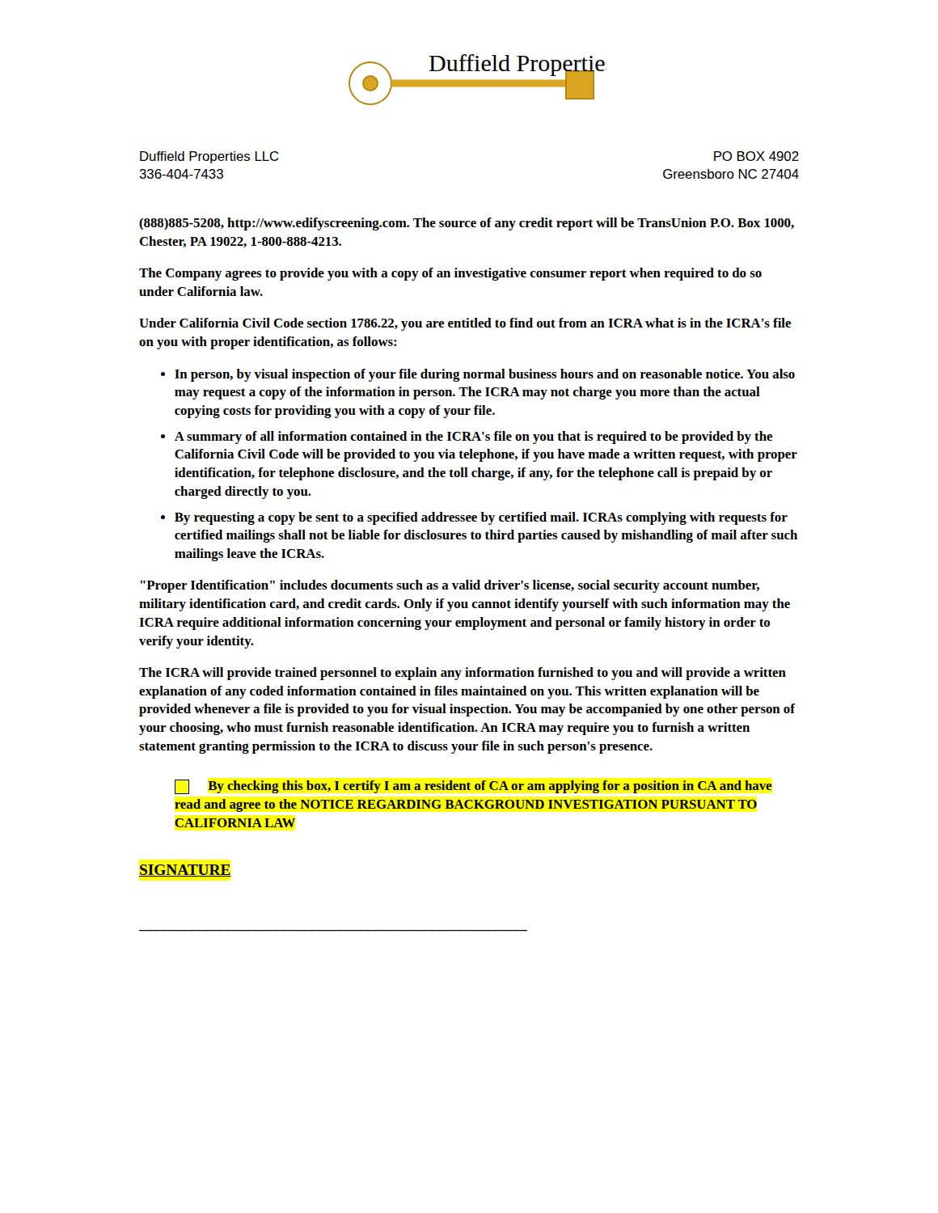| Duffield Properties LLC | PO BOX 4902 |
| 336-404-7433 | Greensboro NC 27404 |
(888)885-5208, http://www.edifyscreening.com. The source of any credit report will be TransUnion P.O. Box 1000, Chester, PA 19022, 1-800-888-4213.
The Company agrees to provide you with a copy of an investigative consumer report when required to do so under California law.
Under California Civil Code section 1786.22, you are entitled to find out from an ICRA what is in the ICRA's file on you with proper identification, as follows:
In person, by visual inspection of your file during normal business hours and on reasonable notice. You also may request a copy of the information in person. The ICRA may not charge you more than the actual copying costs for providing you with a copy of your file.
A summary of all information contained in the ICRA's file on you that is required to be provided by the California Civil Code will be provided to you via telephone, if you have made a written request, with proper identification, for telephone disclosure, and the toll charge, if any, for the telephone call is prepaid by or charged directly to you.
By requesting a copy be sent to a specified addressee by certified mail. ICRAs complying with requests for certified mailings shall not be liable for disclosures to third parties caused by mishandling of mail after such mailings leave the ICRAs.
"Proper Identification" includes documents such as a valid driver's license, social security account number, military identification card, and credit cards. Only if you cannot identify yourself with such information may the ICRA require additional information concerning your employment and personal or family history in order to verify your identity.
The ICRA will provide trained personnel to explain any information furnished to you and will provide a written explanation of any coded information contained in files maintained on you. This written explanation will be provided whenever a file is provided to you for visual inspection. You may be accompanied by one other person of your choosing, who must furnish reasonable identification. An ICRA may require you to furnish a written statement granting permission to the ICRA to discuss your file in such person's presence.
By checking this box, I certify I am a resident of CA or am applying for a position in CA and have read and agree to the NOTICE REGARDING BACKGROUND INVESTIGATION PURSUANT TO CALIFORNIA LAW
SIGNATURE
_______________________________________________________